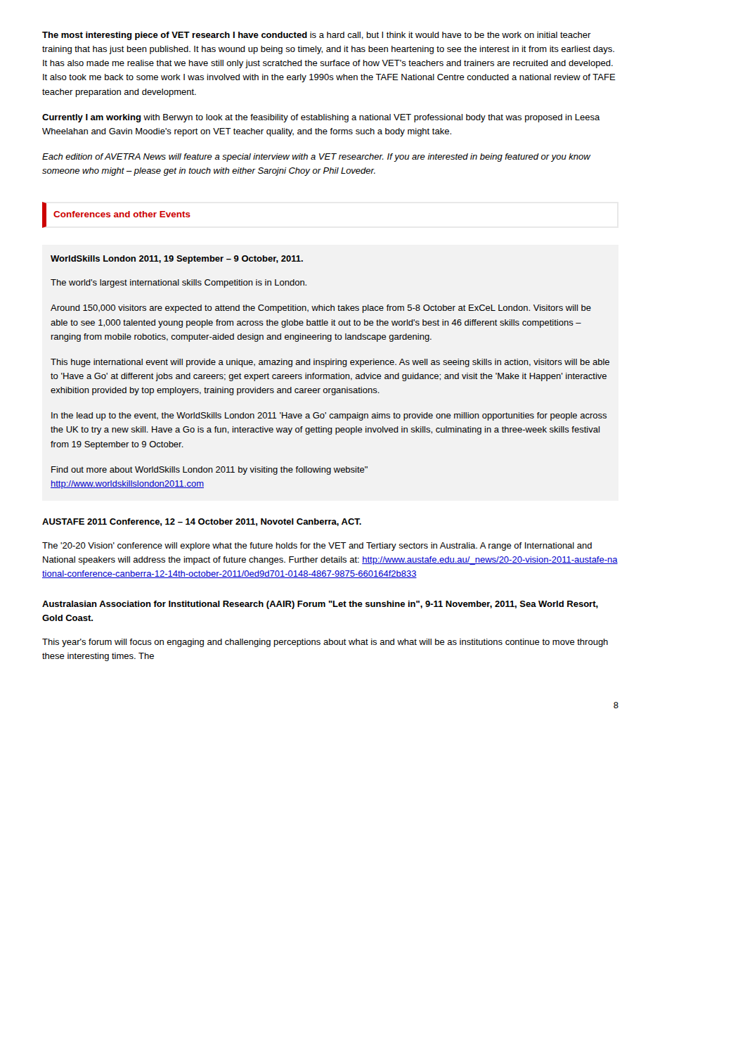The most interesting piece of VET research I have conducted is a hard call, but I think it would have to be the work on initial teacher training that has just been published. It has wound up being so timely, and it has been heartening to see the interest in it from its earliest days. It has also made me realise that we have still only just scratched the surface of how VET's teachers and trainers are recruited and developed. It also took me back to some work I was involved with in the early 1990s when the TAFE National Centre conducted a national review of TAFE teacher preparation and development.
Currently I am working with Berwyn to look at the feasibility of establishing a national VET professional body that was proposed in Leesa Wheelahan and Gavin Moodie's report on VET teacher quality, and the forms such a body might take.
Each edition of AVETRA News will feature a special interview with a VET researcher. If you are interested in being featured or you know someone who might – please get in touch with either Sarojni Choy or Phil Loveder.
Conferences and other Events
WorldSkills London 2011, 19 September – 9 October, 2011.
The world's largest international skills Competition is in London.
Around 150,000 visitors are expected to attend the Competition, which takes place from 5-8 October at ExCeL London. Visitors will be able to see 1,000 talented young people from across the globe battle it out to be the world's best in 46 different skills competitions – ranging from mobile robotics, computer-aided design and engineering to landscape gardening.
This huge international event will provide a unique, amazing and inspiring experience. As well as seeing skills in action, visitors will be able to 'Have a Go' at different jobs and careers; get expert careers information, advice and guidance; and visit the 'Make it Happen' interactive exhibition provided by top employers, training providers and career organisations.
In the lead up to the event, the WorldSkills London 2011 'Have a Go' campaign aims to provide one million opportunities for people across the UK to try a new skill. Have a Go is a fun, interactive way of getting people involved in skills, culminating in a three-week skills festival from 19 September to 9 October.
Find out more about WorldSkills London 2011 by visiting the following website"
http://www.worldskillslondon2011.com
AUSTAFE 2011 Conference, 12 – 14 October 2011, Novotel Canberra, ACT.
The '20-20 Vision' conference will explore what the future holds for the VET and Tertiary sectors in Australia. A range of International and National speakers will address the impact of future changes. Further details at: http://www.austafe.edu.au/_news/20-20-vision-2011-austafe-national-conference-canberra-12-14th-october-2011/0ed9d701-0148-4867-9875-660164f2b833
Australasian Association for Institutional Research (AAIR) Forum "Let the sunshine in", 9-11 November, 2011, Sea World Resort, Gold Coast.
This year's forum will focus on engaging and challenging perceptions about what is and what will be as institutions continue to move through these interesting times. The
8